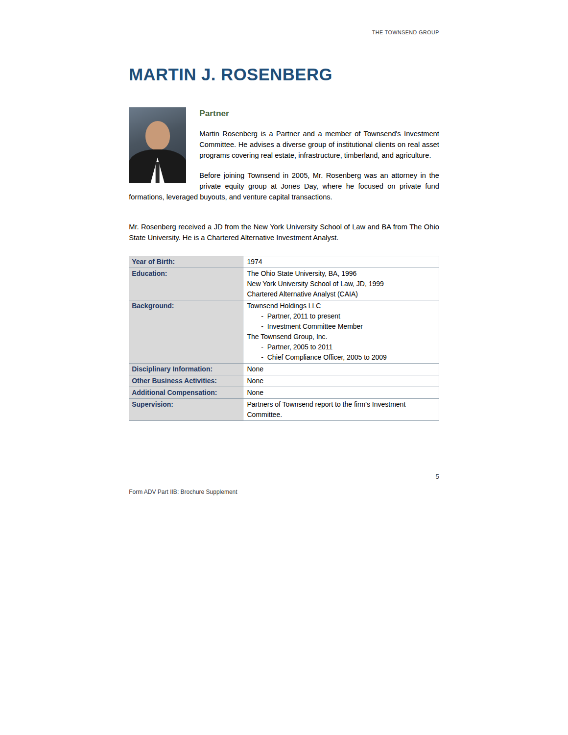THE TOWNSEND GROUP
MARTIN J. ROSENBERG
Partner
Martin Rosenberg is a Partner and a member of Townsend's Investment Committee. He advises a diverse group of institutional clients on real asset programs covering real estate, infrastructure, timberland, and agriculture.
Before joining Townsend in 2005, Mr. Rosenberg was an attorney in the private equity group at Jones Day, where he focused on private fund formations, leveraged buyouts, and venture capital transactions.
Mr. Rosenberg received a JD from the New York University School of Law and BA from The Ohio State University. He is a Chartered Alternative Investment Analyst.
| Year of Birth: | 1974 |
| Education: | The Ohio State University, BA, 1996 New York University School of Law, JD, 1999 Chartered Alternative Analyst (CAIA) |
| Background: | Townsend Holdings LLC Partner, 2011 to present Investment Committee Member The Townsend Group, Inc. Partner, 2005 to 2011 Chief Compliance Officer, 2005 to 2009 |
| Disciplinary Information: | None |
| Other Business Activities: | None |
| Additional Compensation: | None |
| Supervision: | Partners of Townsend report to the firm's Investment Committee. |
5
Form ADV Part IIB: Brochure Supplement